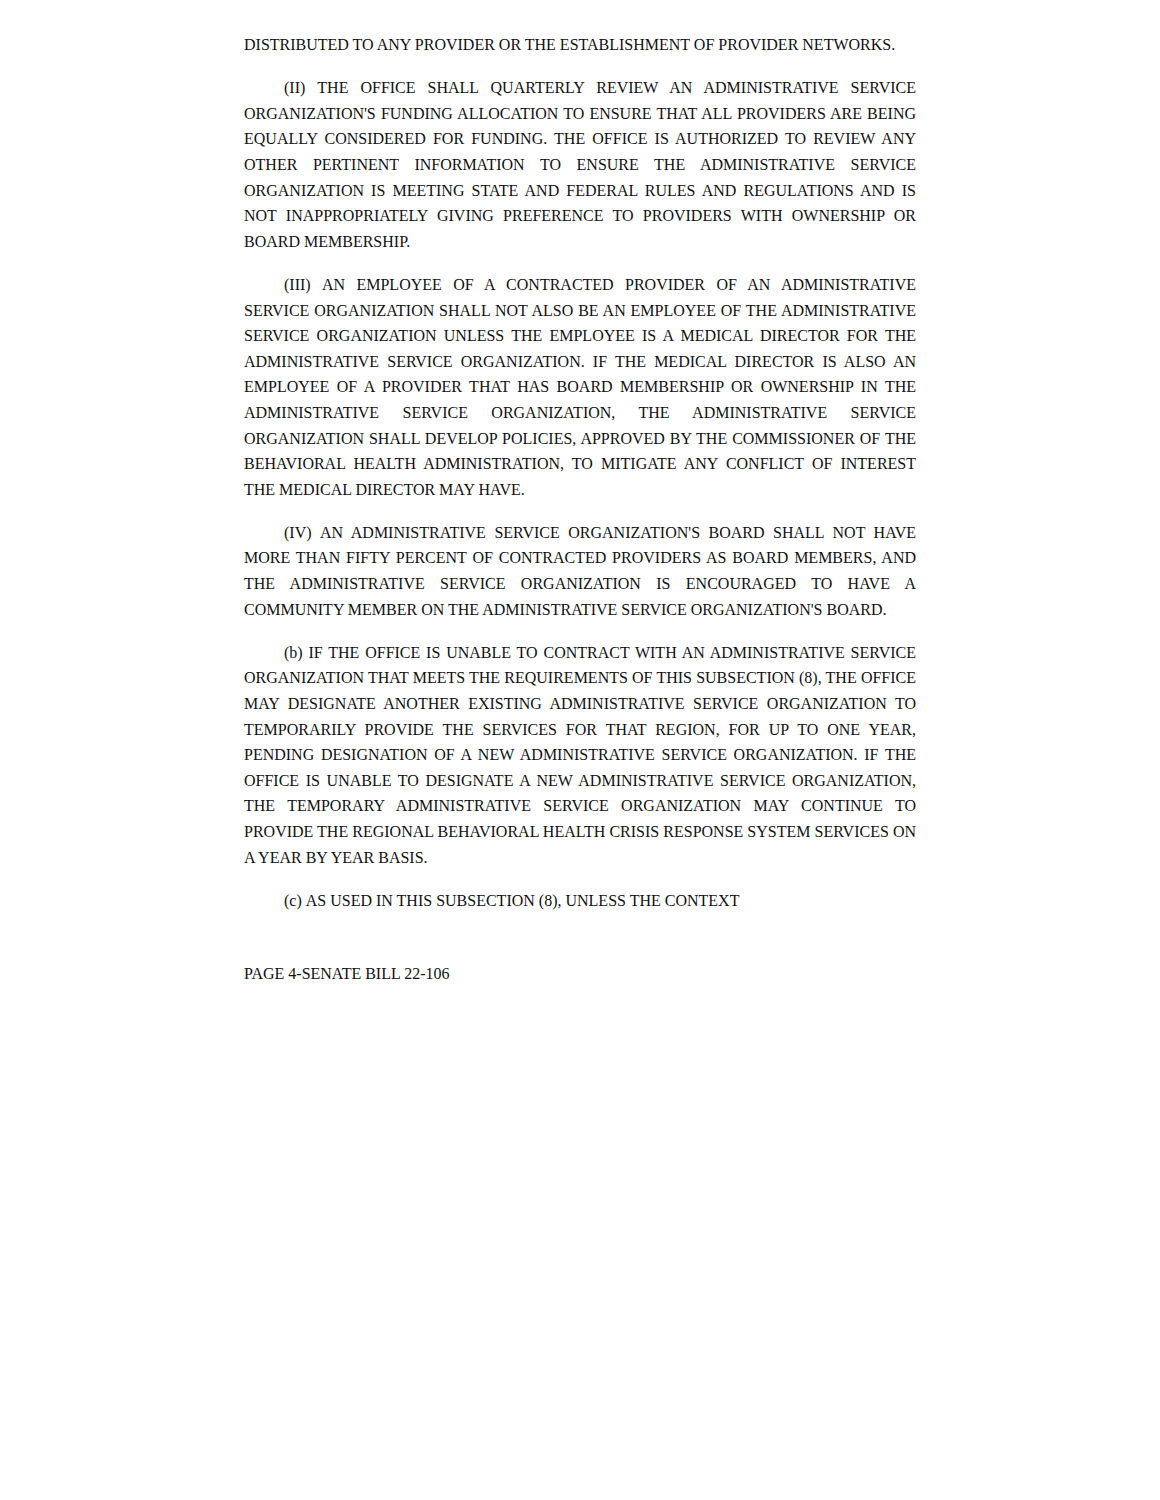DISTRIBUTED TO ANY PROVIDER OR THE ESTABLISHMENT OF PROVIDER NETWORKS.
(II) THE OFFICE SHALL QUARTERLY REVIEW AN ADMINISTRATIVE SERVICE ORGANIZATION'S FUNDING ALLOCATION TO ENSURE THAT ALL PROVIDERS ARE BEING EQUALLY CONSIDERED FOR FUNDING. THE OFFICE IS AUTHORIZED TO REVIEW ANY OTHER PERTINENT INFORMATION TO ENSURE THE ADMINISTRATIVE SERVICE ORGANIZATION IS MEETING STATE AND FEDERAL RULES AND REGULATIONS AND IS NOT INAPPROPRIATELY GIVING PREFERENCE TO PROVIDERS WITH OWNERSHIP OR BOARD MEMBERSHIP.
(III) AN EMPLOYEE OF A CONTRACTED PROVIDER OF AN ADMINISTRATIVE SERVICE ORGANIZATION SHALL NOT ALSO BE AN EMPLOYEE OF THE ADMINISTRATIVE SERVICE ORGANIZATION UNLESS THE EMPLOYEE IS A MEDICAL DIRECTOR FOR THE ADMINISTRATIVE SERVICE ORGANIZATION. IF THE MEDICAL DIRECTOR IS ALSO AN EMPLOYEE OF A PROVIDER THAT HAS BOARD MEMBERSHIP OR OWNERSHIP IN THE ADMINISTRATIVE SERVICE ORGANIZATION, THE ADMINISTRATIVE SERVICE ORGANIZATION SHALL DEVELOP POLICIES, APPROVED BY THE COMMISSIONER OF THE BEHAVIORAL HEALTH ADMINISTRATION, TO MITIGATE ANY CONFLICT OF INTEREST THE MEDICAL DIRECTOR MAY HAVE.
(IV) AN ADMINISTRATIVE SERVICE ORGANIZATION'S BOARD SHALL NOT HAVE MORE THAN FIFTY PERCENT OF CONTRACTED PROVIDERS AS BOARD MEMBERS, AND THE ADMINISTRATIVE SERVICE ORGANIZATION IS ENCOURAGED TO HAVE A COMMUNITY MEMBER ON THE ADMINISTRATIVE SERVICE ORGANIZATION'S BOARD.
(b) IF THE OFFICE IS UNABLE TO CONTRACT WITH AN ADMINISTRATIVE SERVICE ORGANIZATION THAT MEETS THE REQUIREMENTS OF THIS SUBSECTION (8), THE OFFICE MAY DESIGNATE ANOTHER EXISTING ADMINISTRATIVE SERVICE ORGANIZATION TO TEMPORARILY PROVIDE THE SERVICES FOR THAT REGION, FOR UP TO ONE YEAR, PENDING DESIGNATION OF A NEW ADMINISTRATIVE SERVICE ORGANIZATION. IF THE OFFICE IS UNABLE TO DESIGNATE A NEW ADMINISTRATIVE SERVICE ORGANIZATION, THE TEMPORARY ADMINISTRATIVE SERVICE ORGANIZATION MAY CONTINUE TO PROVIDE THE REGIONAL BEHAVIORAL HEALTH CRISIS RESPONSE SYSTEM SERVICES ON A YEAR BY YEAR BASIS.
(c) AS USED IN THIS SUBSECTION (8), UNLESS THE CONTEXT
PAGE 4-SENATE BILL 22-106